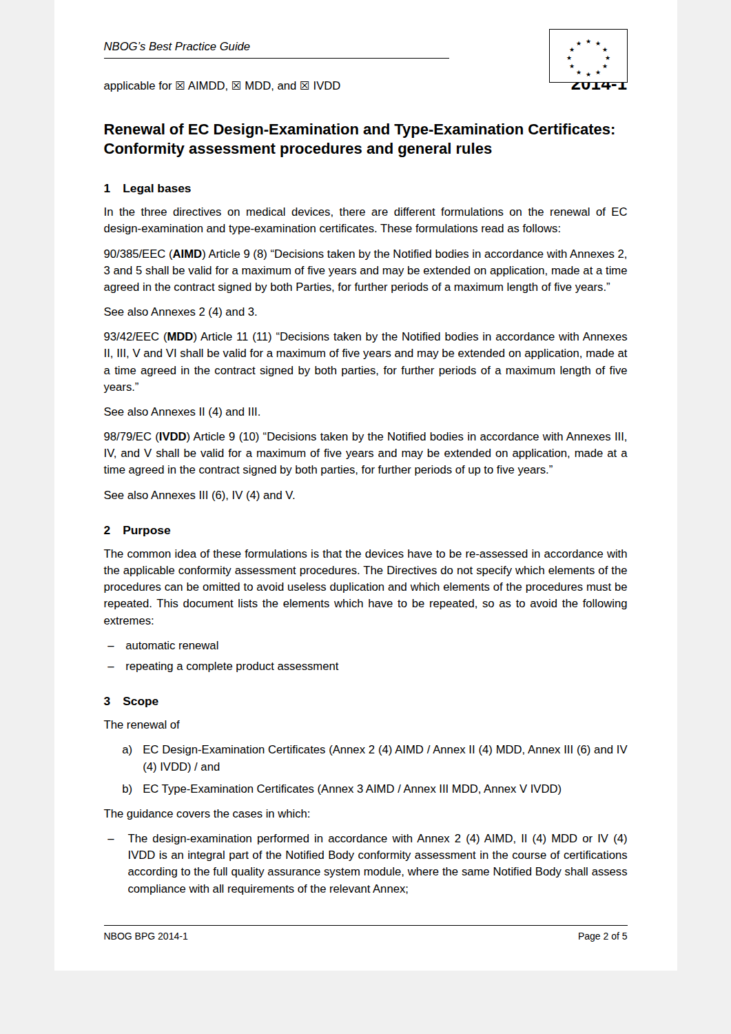★ ★ ★ ★ ★ ★ ★ ★ ★ ★ ★ ★
NBOG’s Best Practice Guide
applicable for ☒ AIMDD, ☒ MDD, and ☒ IVDD
2014-1
Renewal of EC Design-Examination and Type-Examination Certificates: Conformity assessment procedures and general rules
1 Legal bases
In the three directives on medical devices, there are different formulations on the renewal of EC design-examination and type-examination certificates. These formulations read as follows:
90/385/EEC (AIMD) Article 9 (8) “Decisions taken by the Notified bodies in accordance with Annexes 2, 3 and 5 shall be valid for a maximum of five years and may be extended on application, made at a time agreed in the contract signed by both Parties, for further periods of a maximum length of five years.”
See also Annexes 2 (4) and 3.
93/42/EEC (MDD) Article 11 (11) “Decisions taken by the Notified bodies in accordance with Annexes II, III, V and VI shall be valid for a maximum of five years and may be extended on application, made at a time agreed in the contract signed by both parties, for further periods of a maximum length of five years.”
See also Annexes II (4) and III.
98/79/EC (IVDD) Article 9 (10) “Decisions taken by the Notified bodies in accordance with Annexes III, IV, and V shall be valid for a maximum of five years and may be extended on application, made at a time agreed in the contract signed by both parties, for further periods of up to five years.”
See also Annexes III (6), IV (4) and V.
2 Purpose
The common idea of these formulations is that the devices have to be re-assessed in accordance with the applicable conformity assessment procedures. The Directives do not specify which elements of the procedures can be omitted to avoid useless duplication and which elements of the procedures must be repeated. This document lists the elements which have to be repeated, so as to avoid the following extremes:
automatic renewal
repeating a complete product assessment
3 Scope
The renewal of
a) EC Design-Examination Certificates (Annex 2 (4) AIMD / Annex II (4) MDD, Annex III (6) and IV (4) IVDD) / and
b) EC Type-Examination Certificates (Annex 3 AIMD / Annex III MDD, Annex V IVDD)
The guidance covers the cases in which:
The design-examination performed in accordance with Annex 2 (4) AIMD, II (4) MDD or IV (4) IVDD is an integral part of the Notified Body conformity assessment in the course of certifications according to the full quality assurance system module, where the same Notified Body shall assess compliance with all requirements of the relevant Annex;
NBOG BPG 2014-1
Page 2 of 5